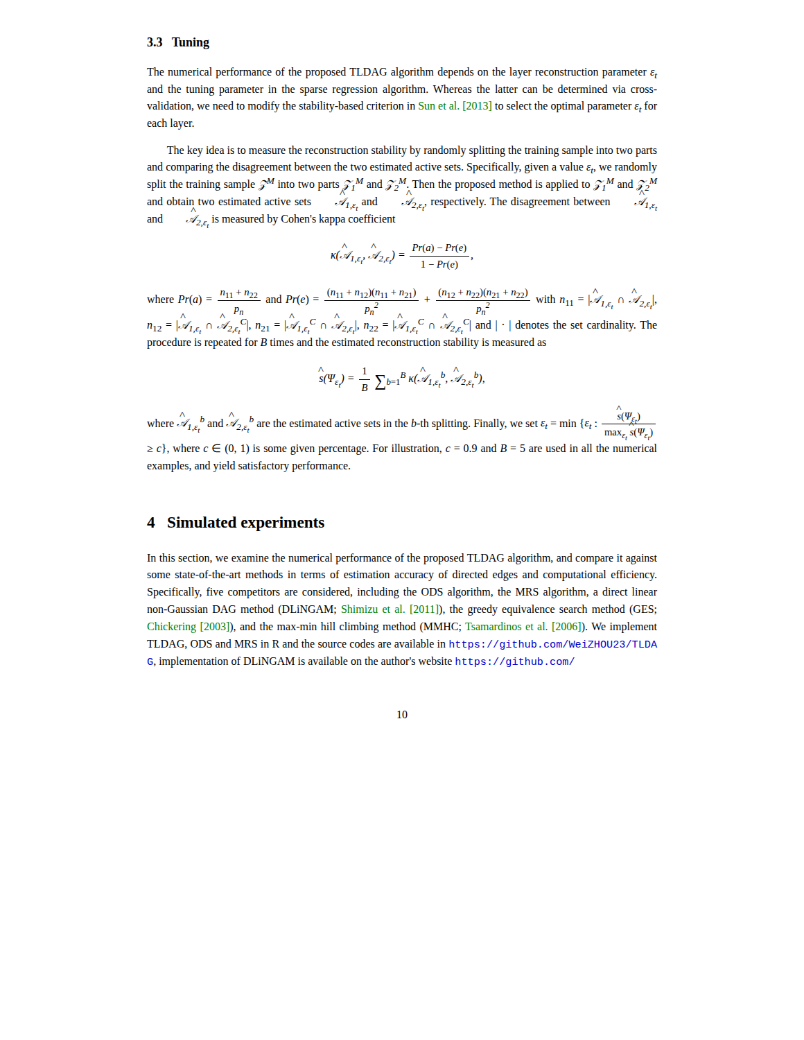3.3 Tuning
The numerical performance of the proposed TLDAG algorithm depends on the layer reconstruction parameter εt and the tuning parameter in the sparse regression algorithm. Whereas the latter can be determined via cross-validation, we need to modify the stability-based criterion in Sun et al. [2013] to select the optimal parameter εt for each layer.
The key idea is to measure the reconstruction stability by randomly splitting the training sample into two parts and comparing the disagreement between the two estimated active sets. Specifically, given a value εt, we randomly split the training sample 𝒵M into two parts 𝒵1M and 𝒵2M. Then the proposed method is applied to 𝒵1M and 𝒵2M and obtain two estimated active sets 𝒜 1,εt and 𝒜 2,εt, respectively. The disagreement between 𝒜 1,εt and 𝒜 2,εt is measured by Cohen's kappa coefficient
κ(𝒜 1,εt, 𝒜 2,εt) = Pr(a) − Pr(e) 1 − Pr(e) ,
where Pr(a) = n11 + n22 pn and Pr(e) = (n11 + n12)(n11 + n21) pn2 + (n12 + n22)(n21 + n22) pn2 with n11 = |𝒜 1,εt ∩ 𝒜 2,εt|, n12 = |𝒜 1,εt ∩ 𝒜 2,εtC|, n21 = |𝒜 1,εtC ∩ 𝒜 2,εt|, n22 = |𝒜 1,εtC ∩ 𝒜 2,εtC| and | · | denotes the set cardinality. The procedure is repeated for B times and the estimated reconstruction stability is measured as
s(Ψεt) = 1 B ∑b=1B κ(𝒜 1,εtb, 𝒜 2,εtb),
where 𝒜 1,εtb and 𝒜 2,εtb are the estimated active sets in the b-th splitting. Finally, we set εt = min {εt : s(Ψεt) maxεt s(Ψεt) ≥ c}, where c ∈ (0, 1) is some given percentage. For illustration, c = 0.9 and B = 5 are used in all the numerical examples, and yield satisfactory performance.
4 Simulated experiments
In this section, we examine the numerical performance of the proposed TLDAG algorithm, and compare it against some state-of-the-art methods in terms of estimation accuracy of directed edges and computational efficiency. Specifically, five competitors are considered, including the ODS algorithm, the MRS algorithm, a direct linear non-Gaussian DAG method (DLiNGAM; Shimizu et al. [2011]), the greedy equivalence search method (GES; Chickering [2003]), and the max-min hill climbing method (MMHC; Tsamardinos et al. [2006]). We implement TLDAG, ODS and MRS in R and the source codes are available in https://github.com/WeiZHOU23/TLDAG, implementation of DLiNGAM is available on the author's website https://github.com/
10